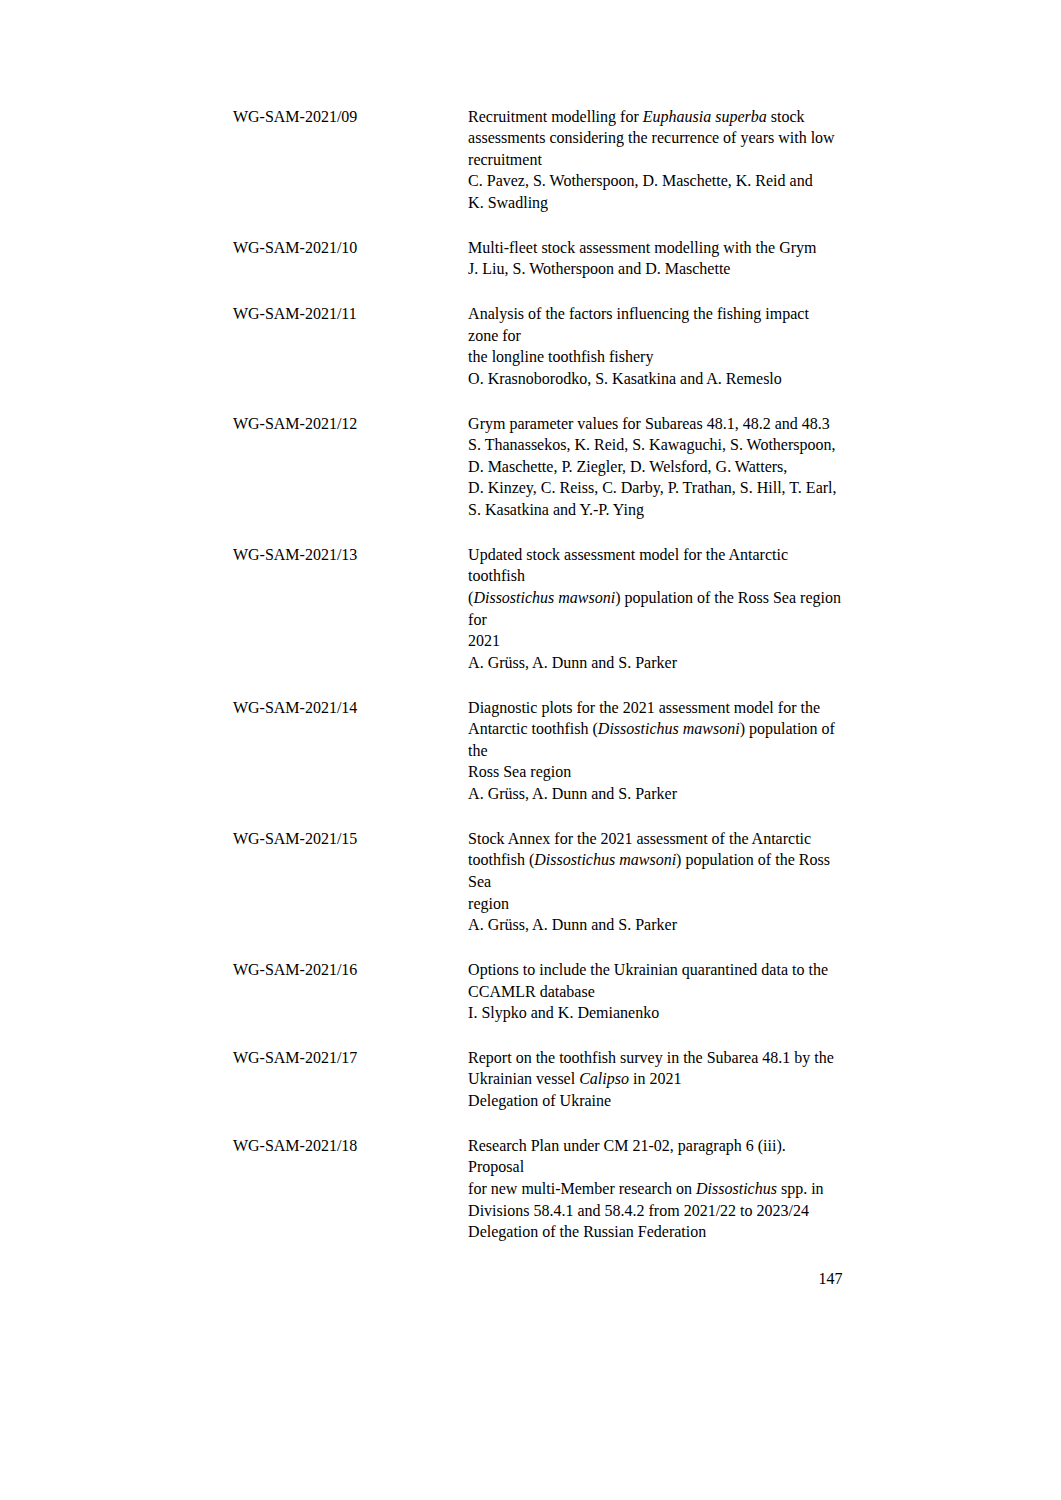| WG-SAM-2021/09 | Recruitment modelling for Euphausia superba stock assessments considering the recurrence of years with low recruitment C. Pavez, S. Wotherspoon, D. Maschette, K. Reid and K. Swadling |
| WG-SAM-2021/10 | Multi-fleet stock assessment modelling with the Grym J. Liu, S. Wotherspoon and D. Maschette |
| WG-SAM-2021/11 | Analysis of the factors influencing the fishing impact zone for the longline toothfish fishery O. Krasnoborodko, S. Kasatkina and A. Remeslo |
| WG-SAM-2021/12 | Grym parameter values for Subareas 48.1, 48.2 and 48.3 S. Thanassekos, K. Reid, S. Kawaguchi, S. Wotherspoon, D. Maschette, P. Ziegler, D. Welsford, G. Watters, D. Kinzey, C. Reiss, C. Darby, P. Trathan, S. Hill, T. Earl, S. Kasatkina and Y.-P. Ying |
| WG-SAM-2021/13 | Updated stock assessment model for the Antarctic toothfish ( Dissostichus mawsoni ) population of the Ross Sea region for 2021 A. Grüss, A. Dunn and S. Parker |
| WG-SAM-2021/14 | Diagnostic plots for the 2021 assessment model for the Antarctic toothfish ( Dissostichus mawsoni ) population of the Ross Sea region A. Grüss, A. Dunn and S. Parker |
| WG-SAM-2021/15 | Stock Annex for the 2021 assessment of the Antarctic toothfish ( Dissostichus mawsoni ) population of the Ross Sea region A. Grüss, A. Dunn and S. Parker |
| WG-SAM-2021/16 | Options to include the Ukrainian quarantined data to the CCAMLR database I. Slypko and K. Demianenko |
| WG-SAM-2021/17 | Report on the toothfish survey in the Subarea 48.1 by the Ukrainian vessel Calipso in 2021 Delegation of Ukraine |
| WG-SAM-2021/18 | Research Plan under CM 21-02, paragraph 6 (iii). Proposal for new multi-Member research on Dissostichus spp. in Divisions 58.4.1 and 58.4.2 from 2021/22 to 2023/24 Delegation of the Russian Federation |
147